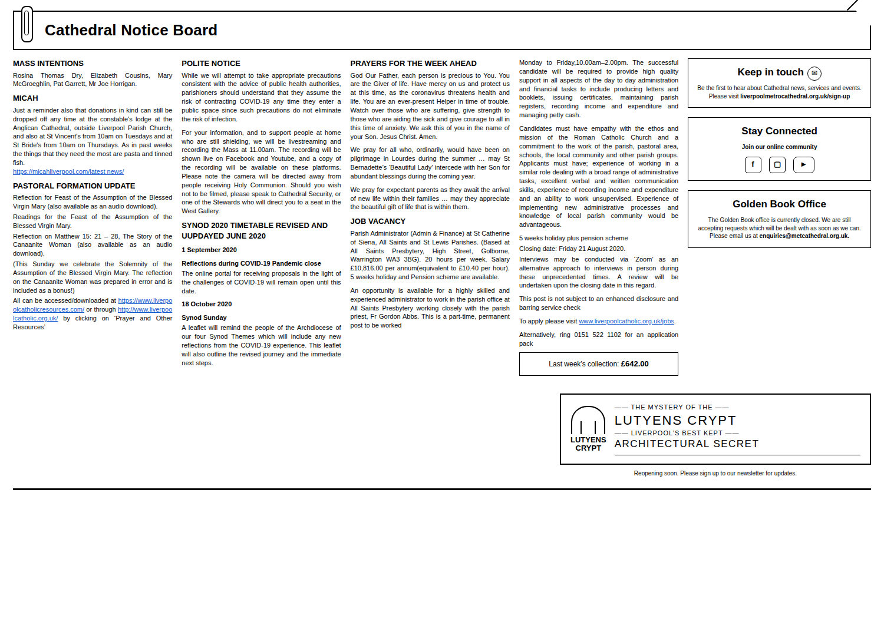Cathedral Notice Board
Mass Intentions
Rosina Thomas Dry, Elizabeth Cousins, Mary McGroeghlin, Pat Garrett, Mr Joe Horrigan.
Micah
Just a reminder also that donations in kind can still be dropped off any time at the constable's lodge at the Anglican Cathedral, outside Liverpool Parish Church, and also at St Vincent's from 10am on Tuesdays and at St Bride's from 10am on Thursdays. As in past weeks the things that they need the most are pasta and tinned fish.
https://micahliverpool.com/latest news/
Pastoral Formation Update
Reflection for Feast of the Assumption of the Blessed Virgin Mary (also available as an audio download).
Readings for the Feast of the Assumption of the Blessed Virgin Mary.
Reflection on Matthew 15: 21 – 28, The Story of the Canaanite Woman (also available as an audio download).
(This Sunday we celebrate the Solemnity of the Assumption of the Blessed Virgin Mary. The reflection on the Canaanite Woman was prepared in error and is included as a bonus!)
All can be accessed/downloaded at https://www.liverpoolcatholicresources.com/ or through http://www.liverpoolcatholic.org.uk/ by clicking on ‘Prayer and Other Resources’
Polite Notice
While we will attempt to take appropriate precautions consistent with the advice of public health authorities, parishioners should understand that they assume the risk of contracting COVID-19 any time they enter a public space since such precautions do not eliminate the risk of infection.
For your information, and to support people at home who are still shielding, we will be livestreaming and recording the Mass at 11.00am. The recording will be shown live on Facebook and Youtube, and a copy of the recording will be available on these platforms. Please note the camera will be directed away from people receiving Holy Communion. Should you wish not to be filmed, please speak to Cathedral Security, or one of the Stewards who will direct you to a seat in the West Gallery.
Synod 2020 Timetable Revised and Uupdayed June 2020
1 September 2020
Reflections during COVID-19 Pandemic close
The online portal for receiving proposals in the light of the challenges of COVID-19 will remain open until this date.
18 October 2020
Synod Sunday
A leaflet will remind the people of the Archdiocese of our four Synod Themes which will include any new reflections from the COVID-19 experience. This leaflet will also outline the revised journey and the immediate next steps.
Prayers for the Week Ahead
God Our Father, each person is precious to You. You are the Giver of life. Have mercy on us and protect us at this time, as the coronavirus threatens health and life. You are an ever-present Helper in time of trouble. Watch over those who are suffering, give strength to those who are aiding the sick and give courage to all in this time of anxiety. We ask this of you in the name of your Son. Jesus Christ. Amen.
We pray for all who, ordinarily, would have been on pilgrimage in Lourdes during the summer … may St Bernadette’s ‘Beautiful Lady’ intercede with her Son for abundant blessings during the coming year.
We pray for expectant parents as they await the arrival of new life within their families … may they appreciate the beautiful gift of life that is within them.
Job Vacancy
Parish Administrator (Admin & Finance) at St Catherine of Siena, All Saints and St Lewis Parishes. (Based at All Saints Presbytery, High Street, Golborne, Warrington WA3 3BG). 20 hours per week. Salary £10,816.00 per annum(equivalent to £10.40 per hour). 5 weeks holiday and Pension scheme are available.
An opportunity is available for a highly skilled and experienced administrator to work in the parish office at All Saints Presbytery working closely with the parish priest, Fr Gordon Abbs. This is a part-time, permanent post to be worked
Monday to Friday,10.00am–2.00pm. The successful candidate will be required to provide high quality support in all aspects of the day to day administration and financial tasks to include producing letters and booklets, issuing certificates, maintaining parish registers, recording income and expenditure and managing petty cash.
Candidates must have empathy with the ethos and mission of the Roman Catholic Church and a commitment to the work of the parish, pastoral area, schools, the local community and other parish groups. Applicants must have; experience of working in a similar role dealing with a broad range of administrative tasks, excellent verbal and written communication skills, experience of recording income and expenditure and an ability to work unsupervised. Experience of implementing new administrative processes and knowledge of local parish community would be advantageous.
5 weeks holiday plus pension scheme
Closing date: Friday 21 August 2020.
Interviews may be conducted via ‘Zoom’ as an alternative approach to interviews in person during these unprecedented times. A review will be undertaken upon the closing date in this regard.
This post is not subject to an enhanced disclosure and barring service check
To apply please visit www.liverpoolcatholic.org.uk/jobs.
Alternatively, ring 0151 522 1102 for an application pack
Last week’s collection: £642.00
Keep in touch
✉
Be the first to hear about Cathedral news, services and events. Please visit liverpoolmetrocathedral.org.uk/sign-up
Stay Connected
Join our online community
f ▢ ►
Golden Book Office
The Golden Book office is currently closed. We are still accepting requests which will be dealt with as soon as we can. Please email us at enquiries@metcathedral.org.uk.
LUTYENS
CRYPT
—— THE MYSTERY OF THE ——
LUTYENS CRYPT
—— LIVERPOOL’S BEST KEPT ——
ARCHITECTURAL SECRET
Reopening soon. Please sign up to our newsletter for updates.